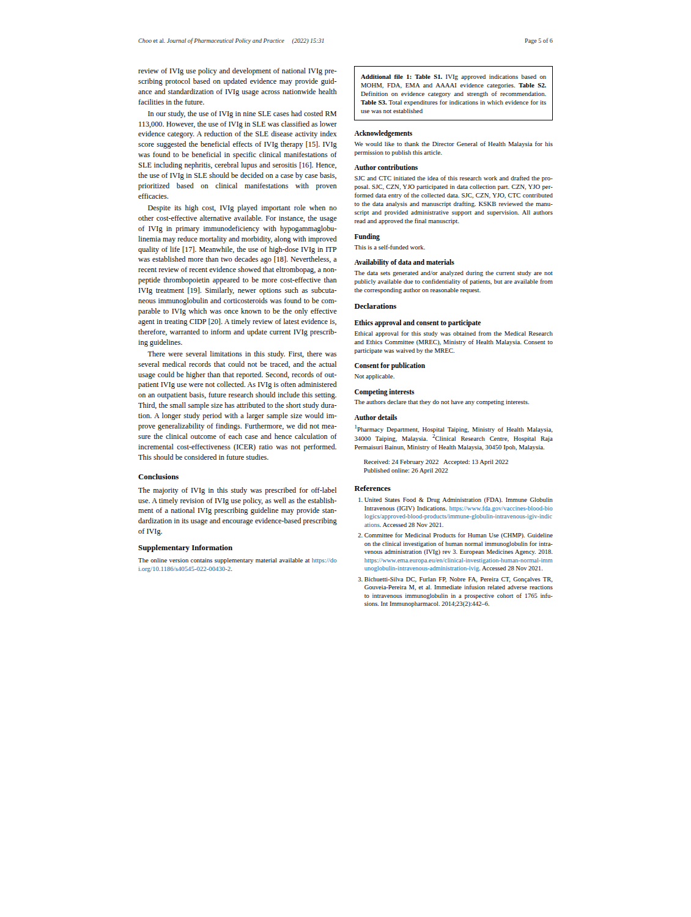Choo et al. Journal of Pharmaceutical Policy and Practice (2022) 15:31
Page 5 of 6
review of IVIg use policy and development of national IVIg prescribing protocol based on updated evidence may provide guidance and standardization of IVIg usage across nationwide health facilities in the future.
In our study, the use of IVIg in nine SLE cases had costed RM 113,000. However, the use of IVIg in SLE was classified as lower evidence category. A reduction of the SLE disease activity index score suggested the beneficial effects of IVIg therapy [15]. IVIg was found to be beneficial in specific clinical manifestations of SLE including nephritis, cerebral lupus and serositis [16]. Hence, the use of IVIg in SLE should be decided on a case by case basis, prioritized based on clinical manifestations with proven efficacies.
Despite its high cost, IVIg played important role when no other cost-effective alternative available. For instance, the usage of IVIg in primary immunodeficiency with hypogammaglobulinemia may reduce mortality and morbidity, along with improved quality of life [17]. Meanwhile, the use of high-dose IVIg in ITP was established more than two decades ago [18]. Nevertheless, a recent review of recent evidence showed that eltrombopag, a non-peptide thrombopoietin appeared to be more cost-effective than IVIg treatment [19]. Similarly, newer options such as subcutaneous immunoglobulin and corticosteroids was found to be comparable to IVIg which was once known to be the only effective agent in treating CIDP [20]. A timely review of latest evidence is, therefore, warranted to inform and update current IVIg prescribing guidelines.
There were several limitations in this study. First, there was several medical records that could not be traced, and the actual usage could be higher than that reported. Second, records of outpatient IVIg use were not collected. As IVIg is often administered on an outpatient basis, future research should include this setting. Third, the small sample size has attributed to the short study duration. A longer study period with a larger sample size would improve generalizability of findings. Furthermore, we did not measure the clinical outcome of each case and hence calculation of incremental cost-effectiveness (ICER) ratio was not performed. This should be considered in future studies.
Conclusions
The majority of IVIg in this study was prescribed for off-label use. A timely revision of IVIg use policy, as well as the establishment of a national IVIg prescribing guideline may provide standardization in its usage and encourage evidence-based prescribing of IVIg.
Supplementary Information
The online version contains supplementary material available at https://doi.org/10.1186/s40545-022-00430-2.
Additional file 1: Table S1. IVIg approved indications based on MOHM, FDA, EMA and AAAAI evidence categories. Table S2. Definition on evidence category and strength of recommendation. Table S3. Total expenditures for indications in which evidence for its use was not established
Acknowledgements
We would like to thank the Director General of Health Malaysia for his permission to publish this article.
Author contributions
SJC and CTC initiated the idea of this research work and drafted the proposal. SJC, CZN, YJO participated in data collection part. CZN, YJO performed data entry of the collected data. SJC, CZN, YJO, CTC contributed to the data analysis and manuscript drafting. KSKB reviewed the manuscript and provided administrative support and supervision. All authors read and approved the final manuscript.
Funding
This is a self-funded work.
Availability of data and materials
The data sets generated and/or analyzed during the current study are not publicly available due to confidentiality of patients, but are available from the corresponding author on reasonable request.
Declarations
Ethics approval and consent to participate
Ethical approval for this study was obtained from the Medical Research and Ethics Committee (MREC), Ministry of Health Malaysia. Consent to participate was waived by the MREC.
Consent for publication
Not applicable.
Competing interests
The authors declare that they do not have any competing interests.
Author details
1Pharmacy Department, Hospital Taiping, Ministry of Health Malaysia, 34000 Taiping, Malaysia. 2Clinical Research Centre, Hospital Raja Permaisuri Bainun, Ministry of Health Malaysia, 30450 Ipoh, Malaysia.
Received: 24 February 2022 Accepted: 13 April 2022
Published online: 26 April 2022
References
United States Food & Drug Administration (FDA). Immune Globulin Intravenous (IGIV) Indications. https://www.fda.gov/vaccines-blood-biologics/approved-blood-products/immune-globulin-intravenous-igiv-indications. Accessed 28 Nov 2021.
Committee for Medicinal Products for Human Use (CHMP). Guideline on the clinical investigation of human normal immunoglobulin for intravenous administration (IVIg) rev 3. European Medicines Agency. 2018. https://www.ema.europa.eu/en/clinical-investigation-human-normal-immunoglobulin-intravenous-administration-ivig. Accessed 28 Nov 2021.
Bichuetti-Silva DC, Furlan FP, Nobre FA, Pereira CT, Gonçalves TR, Gouveia-Pereira M, et al. Immediate infusion related adverse reactions to intravenous immunoglobulin in a prospective cohort of 1765 infusions. Int Immunopharmacol. 2014;23(2):442–6.